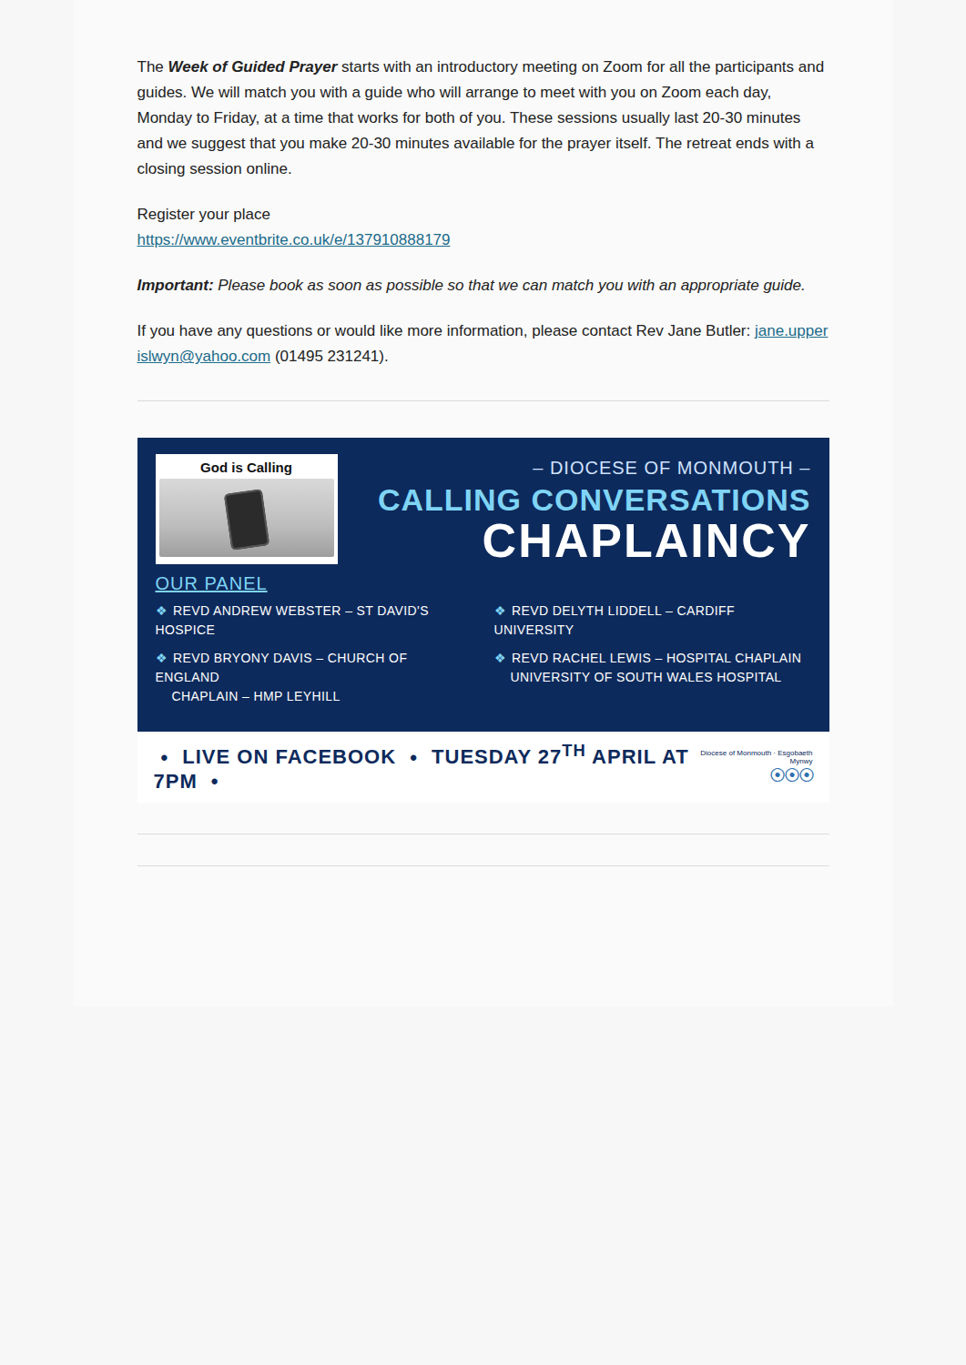The Week of Guided Prayer starts with an introductory meeting on Zoom for all the participants and guides. We will match you with a guide who will arrange to meet with you on Zoom each day, Monday to Friday, at a time that works for both of you. These sessions usually last 20-30 minutes and we suggest that you make 20-30 minutes available for the prayer itself. The retreat ends with a closing session online.
Register your place
https://www.eventbrite.co.uk/e/137910888179
Important: Please book as soon as possible so that we can match you with an appropriate guide.
If you have any questions or would like more information, please contact Rev Jane Butler: jane.upperislwyn@yahoo.com (01495 231241).
God is Calling
– Diocese of Monmouth –
Calling Conversations
Chaplaincy
Our Panel
Revd Andrew Webster – St David's Hospice
Revd Bryony Davis – Church of England Chaplain – HMP Leyhill
Revd Delyth Liddell – Cardiff University
Revd Rachel Lewis – Hospital Chaplain University of South Wales Hospital
• Live on Facebook • Tuesday 27th April at 7pm •
Diocese of Monmouth · Esgobaeth Mynwy
⦿⦿⦿